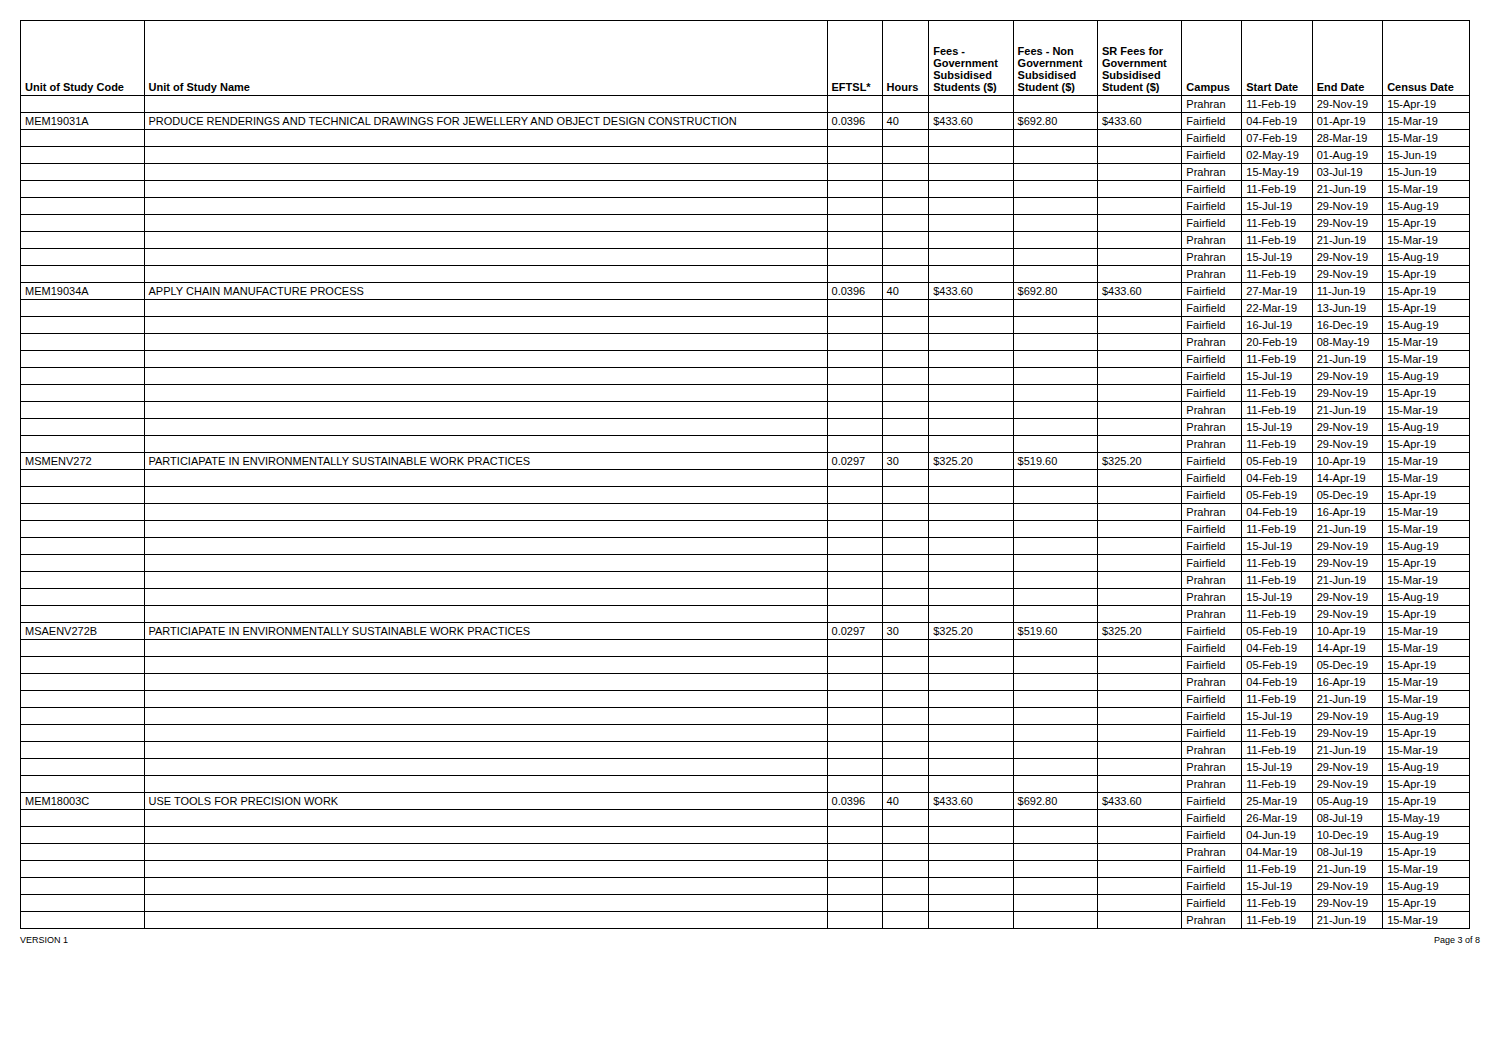| Unit of Study Code | Unit of Study Name | EFTSL* | Hours | Fees - Government Subsidised Students ($) | Fees - Non Government Subsidised Student ($) | SR Fees for Government Subsidised Student ($) | Campus | Start Date | End Date | Census Date | |
| --- | --- | --- | --- | --- | --- | --- | --- | --- | --- | --- | --- |
| | | | | | | | Prahran | 11-Feb-19 | 29-Nov-19 | 15-Apr-19 | |
| MEM19031A | PRODUCE RENDERINGS AND TECHNICAL DRAWINGS FOR JEWELLERY AND OBJECT DESIGN CONSTRUCTION | 0.0396 | 40 | $433.60 | $692.80 | $433.60 | Fairfield | 04-Feb-19 | 01-Apr-19 | 15-Mar-19 | |
| | | | | | | | Fairfield | 07-Feb-19 | 28-Mar-19 | 15-Mar-19 | |
| | | | | | | | Fairfield | 02-May-19 | 01-Aug-19 | 15-Jun-19 | |
| | | | | | | | Prahran | 15-May-19 | 03-Jul-19 | 15-Jun-19 | |
| | | | | | | | Fairfield | 11-Feb-19 | 21-Jun-19 | 15-Mar-19 | |
| | | | | | | | Fairfield | 15-Jul-19 | 29-Nov-19 | 15-Aug-19 | |
| | | | | | | | Fairfield | 11-Feb-19 | 29-Nov-19 | 15-Apr-19 | |
| | | | | | | | Prahran | 11-Feb-19 | 21-Jun-19 | 15-Mar-19 | |
| | | | | | | | Prahran | 15-Jul-19 | 29-Nov-19 | 15-Aug-19 | |
| | | | | | | | Prahran | 11-Feb-19 | 29-Nov-19 | 15-Apr-19 | |
| MEM19034A | APPLY CHAIN MANUFACTURE PROCESS | 0.0396 | 40 | $433.60 | $692.80 | $433.60 | Fairfield | 27-Mar-19 | 11-Jun-19 | 15-Apr-19 | |
| | | | | | | | Fairfield | 22-Mar-19 | 13-Jun-19 | 15-Apr-19 | |
| | | | | | | | Fairfield | 16-Jul-19 | 16-Dec-19 | 15-Aug-19 | |
| | | | | | | | Prahran | 20-Feb-19 | 08-May-19 | 15-Mar-19 | |
| | | | | | | | Fairfield | 11-Feb-19 | 21-Jun-19 | 15-Mar-19 | |
| | | | | | | | Fairfield | 15-Jul-19 | 29-Nov-19 | 15-Aug-19 | |
| | | | | | | | Fairfield | 11-Feb-19 | 29-Nov-19 | 15-Apr-19 | |
| | | | | | | | Prahran | 11-Feb-19 | 21-Jun-19 | 15-Mar-19 | |
| | | | | | | | Prahran | 15-Jul-19 | 29-Nov-19 | 15-Aug-19 | |
| | | | | | | | Prahran | 11-Feb-19 | 29-Nov-19 | 15-Apr-19 | |
| MSMENV272 | PARTICIAPATE IN ENVIRONMENTALLY SUSTAINABLE WORK PRACTICES | 0.0297 | 30 | $325.20 | $519.60 | $325.20 | Fairfield | 05-Feb-19 | 10-Apr-19 | 15-Mar-19 | |
| | | | | | | | Fairfield | 04-Feb-19 | 14-Apr-19 | 15-Mar-19 | |
| | | | | | | | Fairfield | 05-Feb-19 | 05-Dec-19 | 15-Apr-19 | |
| | | | | | | | Prahran | 04-Feb-19 | 16-Apr-19 | 15-Mar-19 | |
| | | | | | | | Fairfield | 11-Feb-19 | 21-Jun-19 | 15-Mar-19 | |
| | | | | | | | Fairfield | 15-Jul-19 | 29-Nov-19 | 15-Aug-19 | |
| | | | | | | | Fairfield | 11-Feb-19 | 29-Nov-19 | 15-Apr-19 | |
| | | | | | | | Prahran | 11-Feb-19 | 21-Jun-19 | 15-Mar-19 | |
| | | | | | | | Prahran | 15-Jul-19 | 29-Nov-19 | 15-Aug-19 | |
| | | | | | | | Prahran | 11-Feb-19 | 29-Nov-19 | 15-Apr-19 | |
| MSAENV272B | PARTICIAPATE IN ENVIRONMENTALLY SUSTAINABLE WORK PRACTICES | 0.0297 | 30 | $325.20 | $519.60 | $325.20 | Fairfield | 05-Feb-19 | 10-Apr-19 | 15-Mar-19 | |
| | | | | | | | Fairfield | 04-Feb-19 | 14-Apr-19 | 15-Mar-19 | |
| | | | | | | | Fairfield | 05-Feb-19 | 05-Dec-19 | 15-Apr-19 | |
| | | | | | | | Prahran | 04-Feb-19 | 16-Apr-19 | 15-Mar-19 | |
| | | | | | | | Fairfield | 11-Feb-19 | 21-Jun-19 | 15-Mar-19 | |
| | | | | | | | Fairfield | 15-Jul-19 | 29-Nov-19 | 15-Aug-19 | |
| | | | | | | | Fairfield | 11-Feb-19 | 29-Nov-19 | 15-Apr-19 | |
| | | | | | | | Prahran | 11-Feb-19 | 21-Jun-19 | 15-Mar-19 | |
| | | | | | | | Prahran | 15-Jul-19 | 29-Nov-19 | 15-Aug-19 | |
| | | | | | | | Prahran | 11-Feb-19 | 29-Nov-19 | 15-Apr-19 | |
| MEM18003C | USE TOOLS FOR PRECISION WORK | 0.0396 | 40 | $433.60 | $692.80 | $433.60 | Fairfield | 25-Mar-19 | 05-Aug-19 | 15-Apr-19 | |
| | | | | | | | Fairfield | 26-Mar-19 | 08-Jul-19 | 15-May-19 | |
| | | | | | | | Fairfield | 04-Jun-19 | 10-Dec-19 | 15-Aug-19 | |
| | | | | | | | Prahran | 04-Mar-19 | 08-Jul-19 | 15-Apr-19 | |
| | | | | | | | Fairfield | 11-Feb-19 | 21-Jun-19 | 15-Mar-19 | |
| | | | | | | | Fairfield | 15-Jul-19 | 29-Nov-19 | 15-Aug-19 | |
| | | | | | | | Fairfield | 11-Feb-19 | 29-Nov-19 | 15-Apr-19 | |
| | | | | | | | Prahran | 11-Feb-19 | 21-Jun-19 | 15-Mar-19 | |
VERSION 1 Page 3 of 8